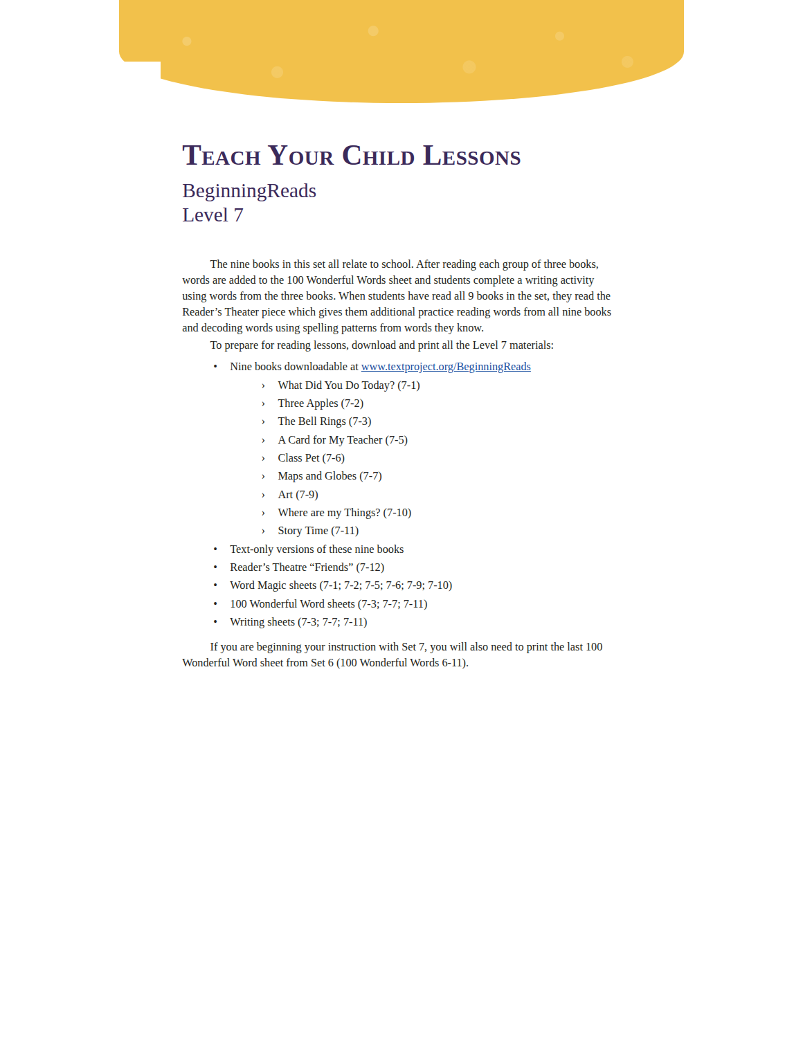Teach Your Child Lessons
BeginningReads
Level 7
The nine books in this set all relate to school. After reading each group of three books, words are added to the 100 Wonderful Words sheet and students complete a writing activity using words from the three books. When students have read all 9 books in the set, they read the Reader’s Theater piece which gives them additional practice reading words from all nine books and decoding words using spelling patterns from words they know.
To prepare for reading lessons, download and print all the Level 7 materials:
Nine books downloadable at www.textproject.org/BeginningReads
What Did You Do Today? (7-1)
Three Apples (7-2)
The Bell Rings (7-3)
A Card for My Teacher (7-5)
Class Pet (7-6)
Maps and Globes (7-7)
Art (7-9)
Where are my Things? (7-10)
Story Time (7-11)
Text-only versions of these nine books
Reader’s Theatre “Friends” (7-12)
Word Magic sheets (7-1; 7-2; 7-5; 7-6; 7-9; 7-10)
100 Wonderful Word sheets (7-3; 7-7; 7-11)
Writing sheets (7-3; 7-7; 7-11)
If you are beginning your instruction with Set 7, you will also need to print the last 100 Wonderful Word sheet from Set 6 (100 Wonderful Words 6-11).